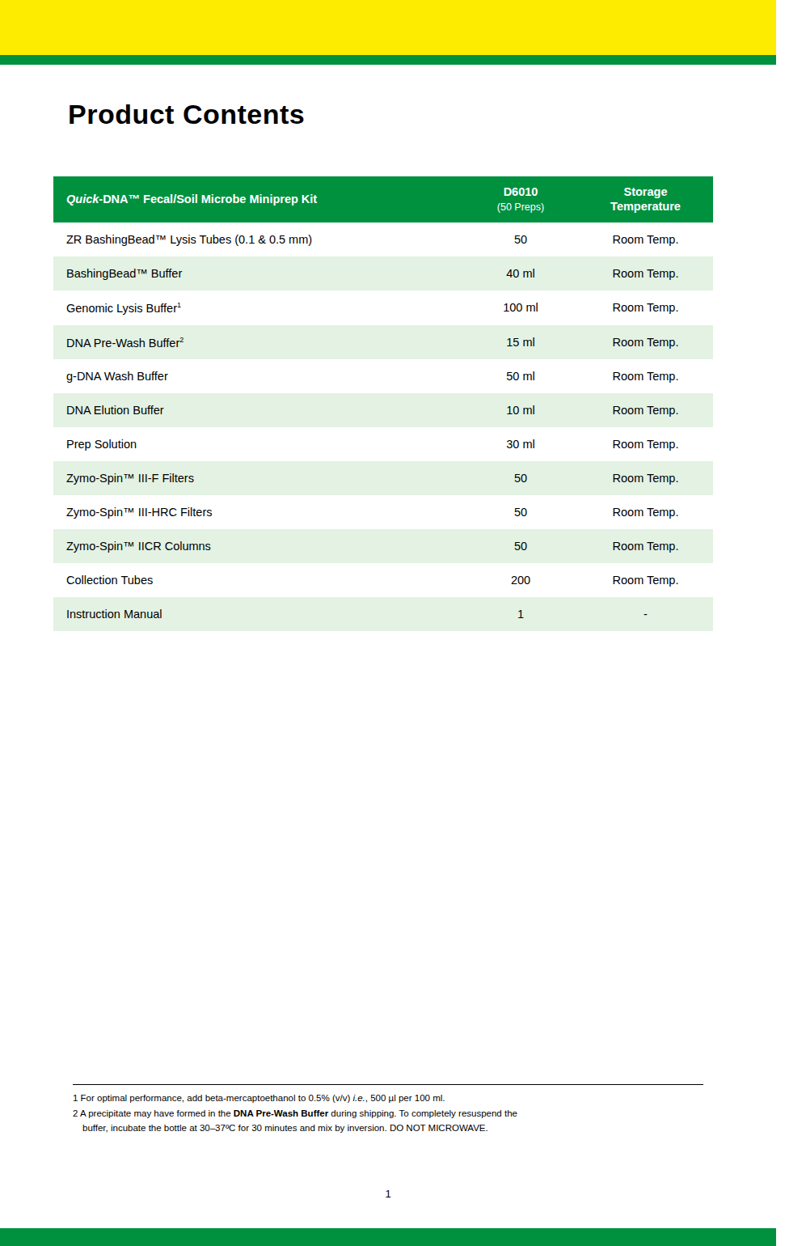Product Contents
| Quick -DNA™ Fecal/Soil Microbe Miniprep Kit | D6010 (50 Preps) | Storage Temperature |
| --- | --- | --- |
| ZR BashingBead™ Lysis Tubes (0.1 & 0.5 mm) | 50 | Room Temp. |
| BashingBead™ Buffer | 40 ml | Room Temp. |
| Genomic Lysis Buffer 1 | 100 ml | Room Temp. |
| DNA Pre-Wash Buffer 2 | 15 ml | Room Temp. |
| g-DNA Wash Buffer | 50 ml | Room Temp. |
| DNA Elution Buffer | 10 ml | Room Temp. |
| Prep Solution | 30 ml | Room Temp. |
| Zymo-Spin™ III-F Filters | 50 | Room Temp. |
| Zymo-Spin™ III-HRC Filters | 50 | Room Temp. |
| Zymo-Spin™ IICR Columns | 50 | Room Temp. |
| Collection Tubes | 200 | Room Temp. |
| Instruction Manual | 1 | - |
1 For optimal performance, add beta-mercaptoethanol to 0.5% (v/v) i.e., 500 µl per 100 ml.
2 A precipitate may have formed in the DNA Pre-Wash Buffer during shipping. To completely resuspend the
buffer, incubate the bottle at 30–37ºC for 30 minutes and mix by inversion. DO NOT MICROWAVE.
1